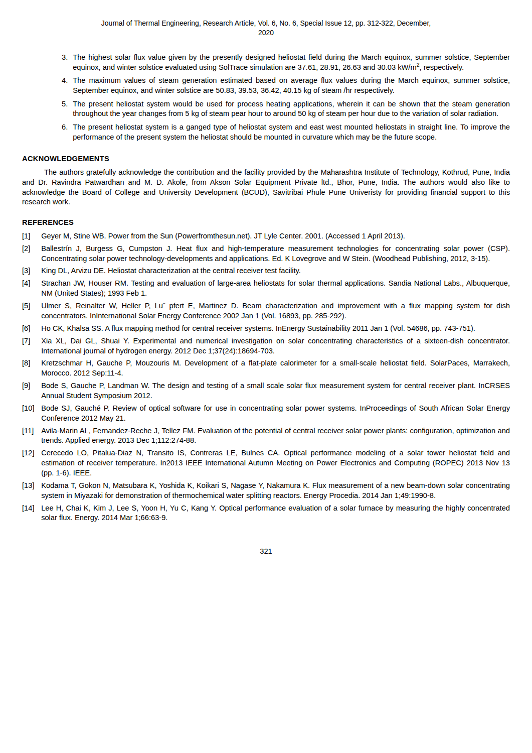Journal of Thermal Engineering, Research Article, Vol. 6, No. 6, Special Issue 12, pp. 312-322, December, 2020
The highest solar flux value given by the presently designed heliostat field during the March equinox, summer solstice, September equinox, and winter solstice evaluated using SolTrace simulation are 37.61, 28.91, 26.63 and 30.03 kW/m2, respectively.
The maximum values of steam generation estimated based on average flux values during the March equinox, summer solstice, September equinox, and winter solstice are 50.83, 39.53, 36.42, 40.15 kg of steam /hr respectively.
The present heliostat system would be used for process heating applications, wherein it can be shown that the steam generation throughout the year changes from 5 kg of steam pear hour to around 50 kg of steam per hour due to the variation of solar radiation.
The present heliostat system is a ganged type of heliostat system and east west mounted heliostats in straight line. To improve the performance of the present system the heliostat should be mounted in curvature which may be the future scope.
ACKNOWLEDGEMENTS
The authors gratefully acknowledge the contribution and the facility provided by the Maharashtra Institute of Technology, Kothrud, Pune, India and Dr. Ravindra Patwardhan and M. D. Akole, from Akson Solar Equipment Private ltd., Bhor, Pune, India. The authors would also like to acknowledge the Board of College and University Development (BCUD), Savitribai Phule Pune Univeristy for providing financial support to this research work.
REFERENCES
Geyer M, Stine WB. Power from the Sun (Powerfromthesun.net). JT Lyle Center. 2001. (Accessed 1 April 2013).
Ballestrín J, Burgess G, Cumpston J. Heat flux and high-temperature measurement technologies for concentrating solar power (CSP). Concentrating solar power technology-developments and applications. Ed. K Lovegrove and W Stein. (Woodhead Publishing, 2012, 3-15).
King DL, Arvizu DE. Heliostat characterization at the central receiver test facility.
Strachan JW, Houser RM. Testing and evaluation of large-area heliostats for solar thermal applications. Sandia National Labs., Albuquerque, NM (United States); 1993 Feb 1.
Ulmer S, Reinalter W, Heller P, Lu¨ pfert E, Martinez D. Beam characterization and improvement with a flux mapping system for dish concentrators. InInternational Solar Energy Conference 2002 Jan 1 (Vol. 16893, pp. 285-292).
Ho CK, Khalsa SS. A flux mapping method for central receiver systems. InEnergy Sustainability 2011 Jan 1 (Vol. 54686, pp. 743-751).
Xia XL, Dai GL, Shuai Y. Experimental and numerical investigation on solar concentrating characteristics of a sixteen-dish concentrator. International journal of hydrogen energy. 2012 Dec 1;37(24):18694-703.
Kretzschmar H, Gauche P, Mouzouris M. Development of a flat-plate calorimeter for a small-scale heliostat field. SolarPaces, Marrakech, Morocco. 2012 Sep:11-4.
Bode S, Gauche P, Landman W. The design and testing of a small scale solar flux measurement system for central receiver plant. InCRSES Annual Student Symposium 2012.
Bode SJ, Gauché P. Review of optical software for use in concentrating solar power systems. InProceedings of South African Solar Energy Conference 2012 May 21.
Avila-Marin AL, Fernandez-Reche J, Tellez FM. Evaluation of the potential of central receiver solar power plants: configuration, optimization and trends. Applied energy. 2013 Dec 1;112:274-88.
Cerecedo LO, Pitalua-Diaz N, Transito IS, Contreras LE, Bulnes CA. Optical performance modeling of a solar tower heliostat field and estimation of receiver temperature. In2013 IEEE International Autumn Meeting on Power Electronics and Computing (ROPEC) 2013 Nov 13 (pp. 1-6). IEEE.
Kodama T, Gokon N, Matsubara K, Yoshida K, Koikari S, Nagase Y, Nakamura K. Flux measurement of a new beam-down solar concentrating system in Miyazaki for demonstration of thermochemical water splitting reactors. Energy Procedia. 2014 Jan 1;49:1990-8.
Lee H, Chai K, Kim J, Lee S, Yoon H, Yu C, Kang Y. Optical performance evaluation of a solar furnace by measuring the highly concentrated solar flux. Energy. 2014 Mar 1;66:63-9.
321